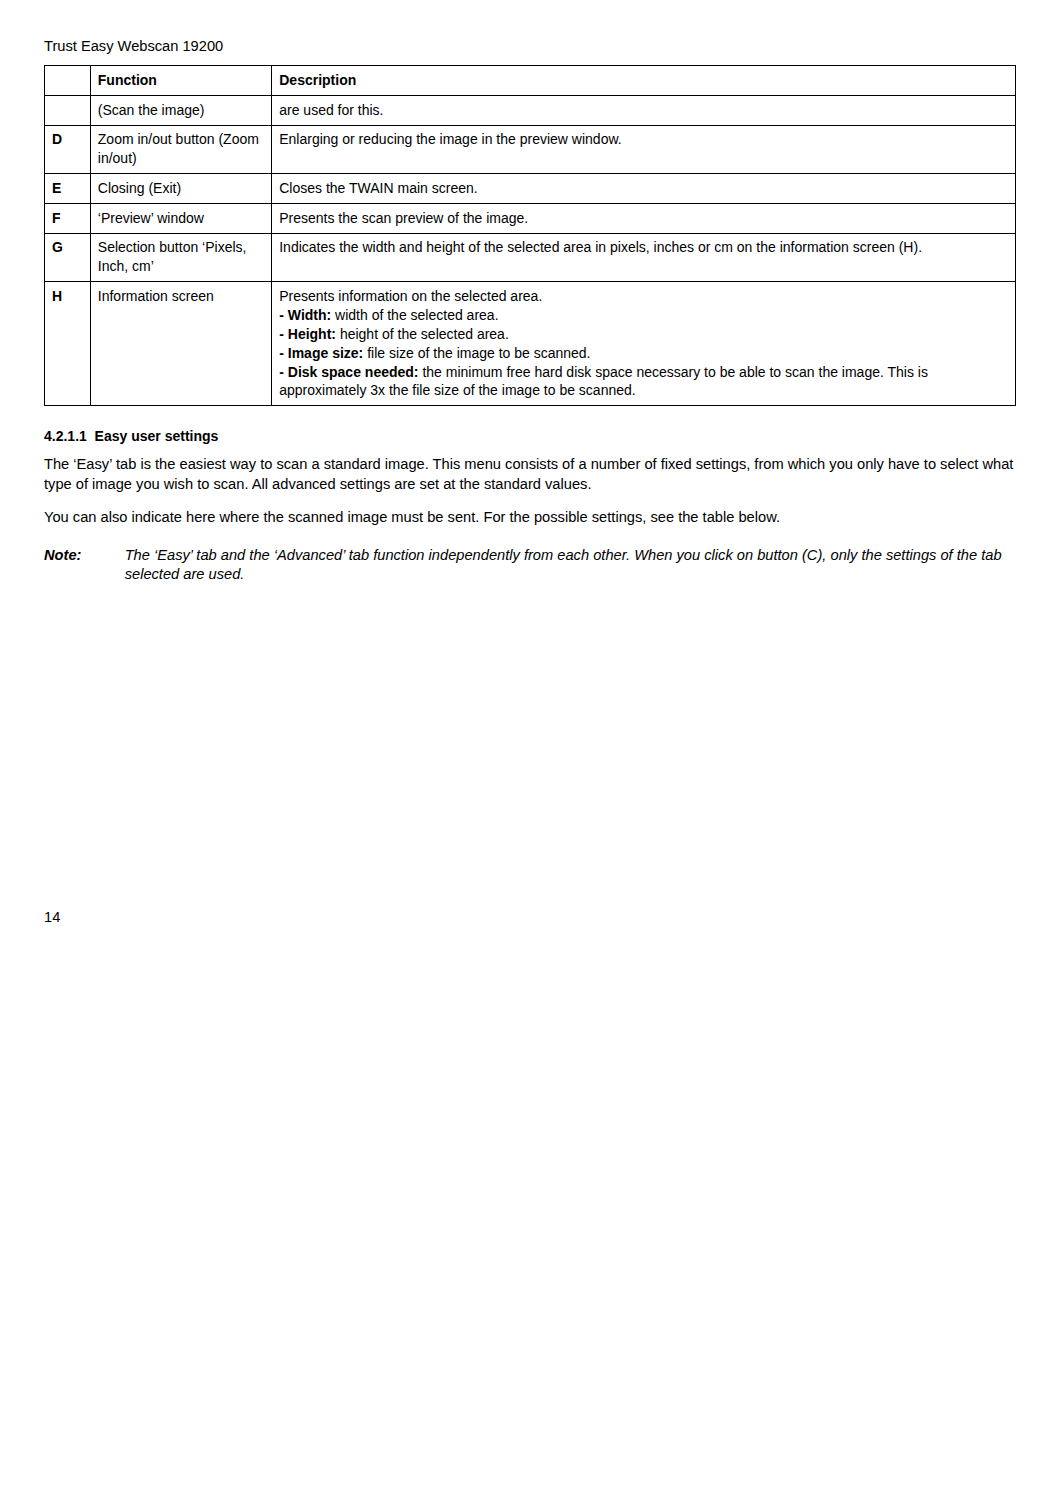Trust Easy Webscan 19200
| | Function | Description |
| --- | --- | --- |
| | (Scan the image) | are used for this. |
| D | Zoom in/out button (Zoom in/out) | Enlarging or reducing the image in the preview window. |
| E | Closing (Exit) | Closes the TWAIN main screen. |
| F | ‘Preview’ window | Presents the scan preview of the image. |
| G | Selection button ‘Pixels, Inch, cm’ | Indicates the width and height of the selected area in pixels, inches or cm on the information screen (H). |
| H | Information screen | Presents information on the selected area. - Width: width of the selected area. - Height: height of the selected area. - Image size: file size of the image to be scanned. - Disk space needed: the minimum free hard disk space necessary to be able to scan the image. This is approximately 3x the file size of the image to be scanned. |
4.2.1.1 Easy user settings
The ‘Easy’ tab is the easiest way to scan a standard image. This menu consists of a number of fixed settings, from which you only have to select what type of image you wish to scan. All advanced settings are set at the standard values.
You can also indicate here where the scanned image must be sent. For the possible settings, see the table below.
Note:
The ‘Easy’ tab and the ‘Advanced’ tab function independently from each other. When you click on button (C), only the settings of the tab selected are used.
14